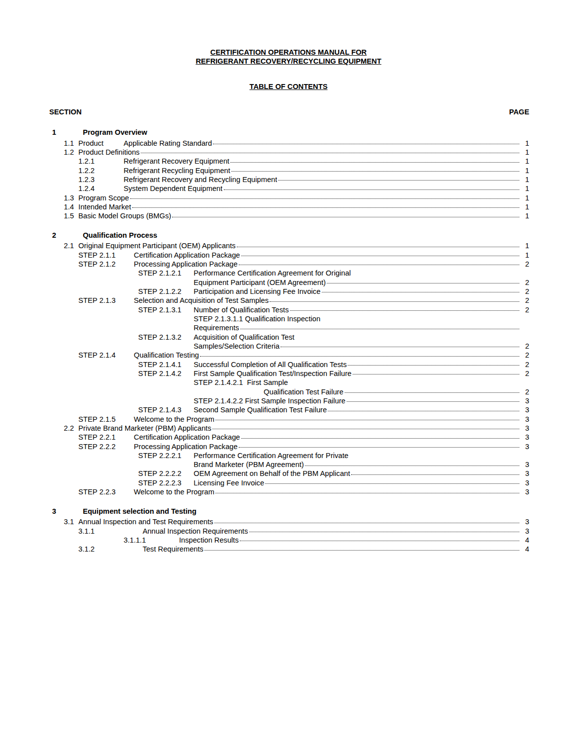CERTIFICATION OPERATIONS MANUAL FOR
REFRIGERANT RECOVERY/RECYCLING EQUIPMENT
TABLE OF CONTENTS
SECTION PAGE
1 Program Overview
1.1 Product Applicable Rating Standard 1
1.2 Product Definitions 1
1.2.1 Refrigerant Recovery Equipment 1
1.2.2 Refrigerant Recycling Equipment 1
1.2.3 Refrigerant Recovery and Recycling Equipment 1
1.2.4 System Dependent Equipment 1
1.3 Program Scope 1
1.4 Intended Market 1
1.5 Basic Model Groups (BMGs) 1
2 Qualification Process
2.1 Original Equipment Participant (OEM) Applicants 1
STEP 2.1.1 Certification Application Package 1
STEP 2.1.2 Processing Application Package 2
STEP 2.1.2.1 Performance Certification Agreement for Original
Equipment Participant (OEM Agreement) 2
STEP 2.1.2.2 Participation and Licensing Fee Invoice 2
STEP 2.1.3 Selection and Acquisition of Test Samples 2
STEP 2.1.3.1 Number of Qualification Tests 2
STEP 2.1.3.1.1 Qualification Inspection
Requirements
STEP 2.1.3.2 Acquisition of Qualification Test
Samples/Selection Criteria 2
STEP 2.1.4 Qualification Testing 2
STEP 2.1.4.1 Successful Completion of All Qualification Tests 2
STEP 2.1.4.2 First Sample Qualification Test/Inspection Failure 2
STEP 2.1.4.2.1 First Sample
Qualification Test Failure 2
STEP 2.1.4.2.2 First Sample Inspection Failure 3
STEP 2.1.4.3 Second Sample Qualification Test Failure 3
STEP 2.1.5 Welcome to the Program 3
2.2 Private Brand Marketer (PBM) Applicants 3
STEP 2.2.1 Certification Application Package 3
STEP 2.2.2 Processing Application Package 3
STEP 2.2.2.1 Performance Certification Agreement for Private
Brand Marketer (PBM Agreement) 3
STEP 2.2.2.2 OEM Agreement on Behalf of the PBM Applicant 3
STEP 2.2.2.3 Licensing Fee Invoice 3
STEP 2.2.3 Welcome to the Program 3
3 Equipment selection and Testing
3.1 Annual Inspection and Test Requirements 3
3.1.1 Annual Inspection Requirements 3
3.1.1.1 Inspection Results 4
3.1.2 Test Requirements 4